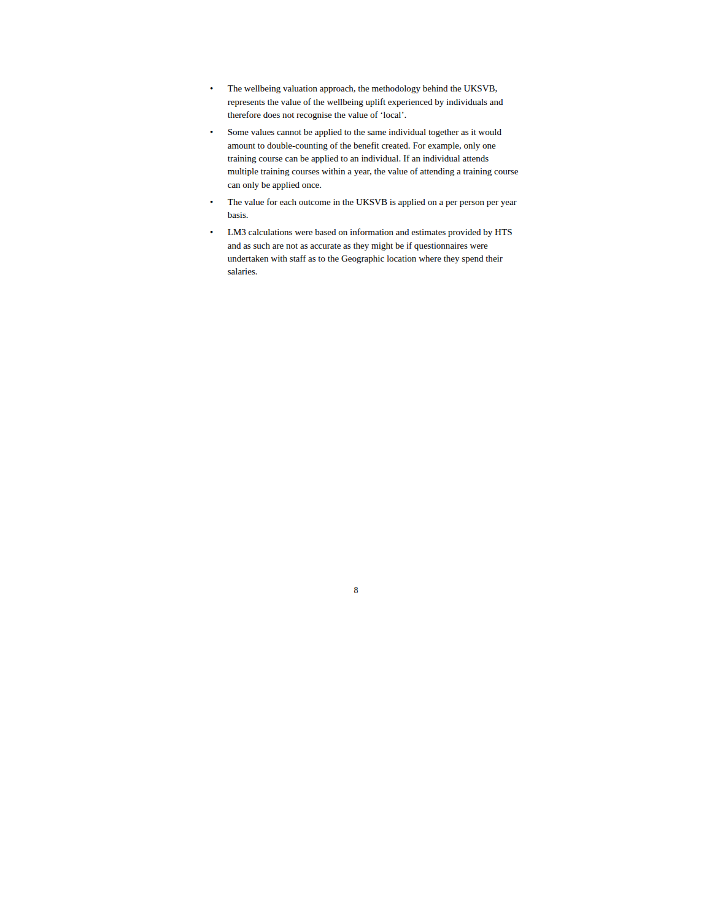The wellbeing valuation approach, the methodology behind the UKSVB, represents the value of the wellbeing uplift experienced by individuals and therefore does not recognise the value of ‘local’.
Some values cannot be applied to the same individual together as it would amount to double-counting of the benefit created. For example, only one training course can be applied to an individual. If an individual attends multiple training courses within a year, the value of attending a training course can only be applied once.
The value for each outcome in the UKSVB is applied on a per person per year basis.
LM3 calculations were based on information and estimates provided by HTS and as such are not as accurate as they might be if questionnaires were undertaken with staff as to the Geographic location where they spend their salaries.
8